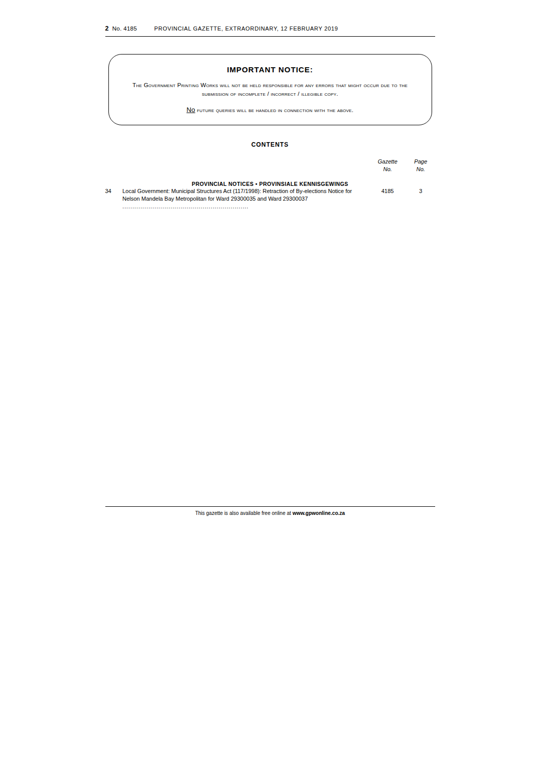2 No. 4185
PROVINCIAL GAZETTE, EXTRAORDINARY, 12 FEBRUARY 2019
Important notice:
The Government Printing Works will not be held responsible for any errors that might occur due to the submission of incomplete / incorrect / illegible copy.
No future queries will be handled in connection with the above.
Contents
| | | Gazette | Page |
| | | No. | No. |
| Provincial Notices • Provinsiale Kennisgewings |
| 34 | Local Government: Municipal Structures Act (117/1998): Retraction of By-elections Notice for Nelson Mandela Bay Metropolitan for Ward 29300035 and Ward 29300037 ............................................................... | 4185 | 3 |
This gazette is also available free online at www.gpwonline.co.za